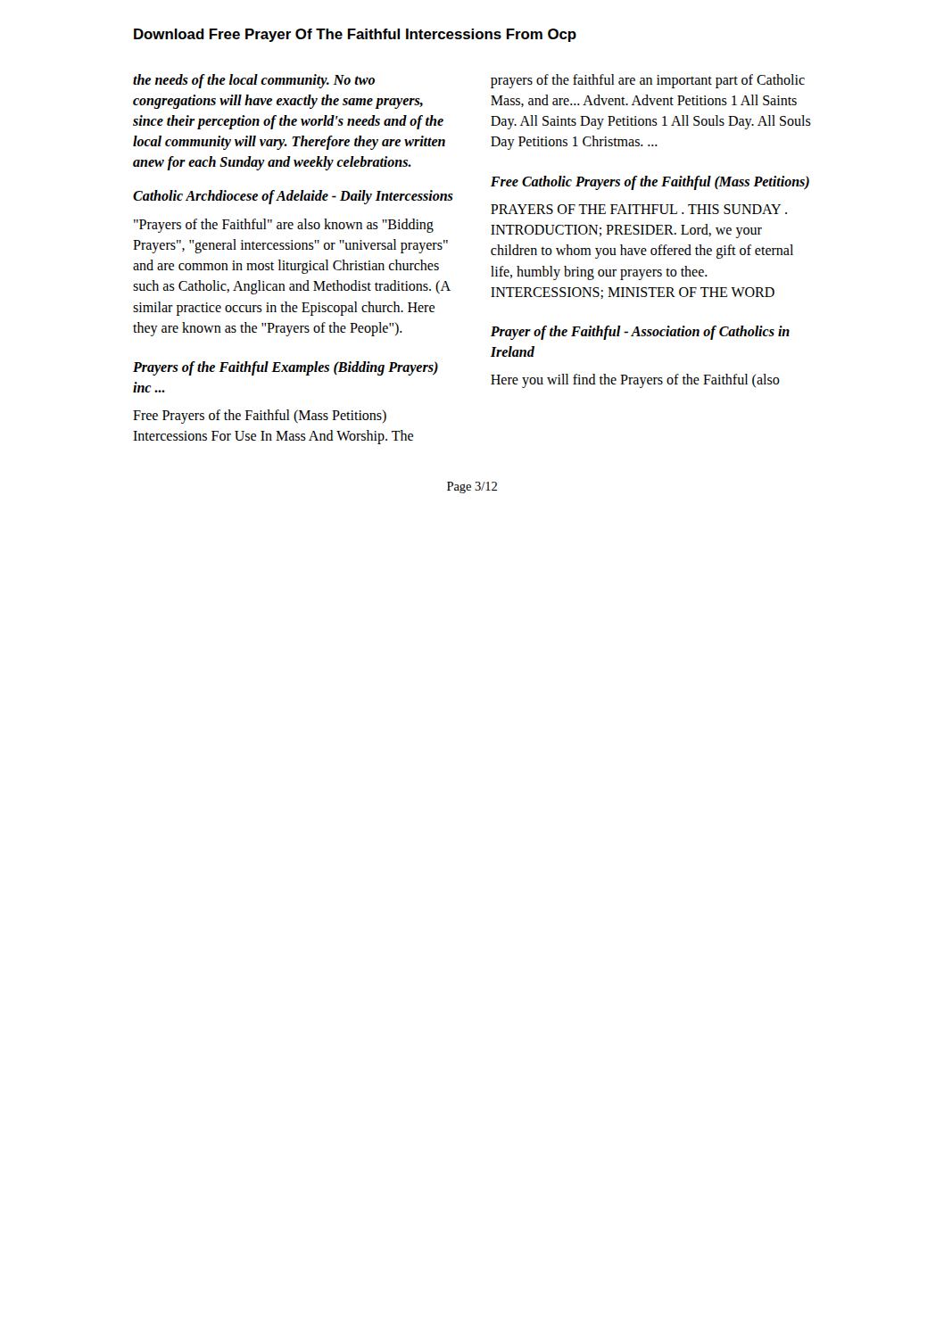Download Free Prayer Of The Faithful Intercessions From Ocp
the needs of the local community. No two congregations will have exactly the same prayers, since their perception of the world's needs and of the local community will vary. Therefore they are written anew for each Sunday and weekly celebrations.
Catholic Archdiocese of Adelaide - Daily Intercessions
"Prayers of the Faithful" are also known as "Bidding Prayers", "general intercessions" or "universal prayers" and are common in most liturgical Christian churches such as Catholic, Anglican and Methodist traditions. (A similar practice occurs in the Episcopal church. Here they are known as the "Prayers of the People").
Prayers of the Faithful Examples (Bidding Prayers) inc ...
Free Prayers of the Faithful (Mass Petitions) Intercessions For Use In Mass And Worship. The prayers of the faithful are an important part of Catholic Mass, and are... Advent. Advent Petitions 1 All Saints Day. All Saints Day Petitions 1 All Souls Day. All Souls Day Petitions 1 Christmas. ...
Free Catholic Prayers of the Faithful (Mass Petitions)
PRAYERS OF THE FAITHFUL . THIS SUNDAY . INTRODUCTION; PRESIDER. Lord, we your children to whom you have offered the gift of eternal life, humbly bring our prayers to thee. INTERCESSIONS; MINISTER OF THE WORD
Prayer of the Faithful - Association of Catholics in Ireland
Here you will find the Prayers of the Faithful (also
Page 3/12